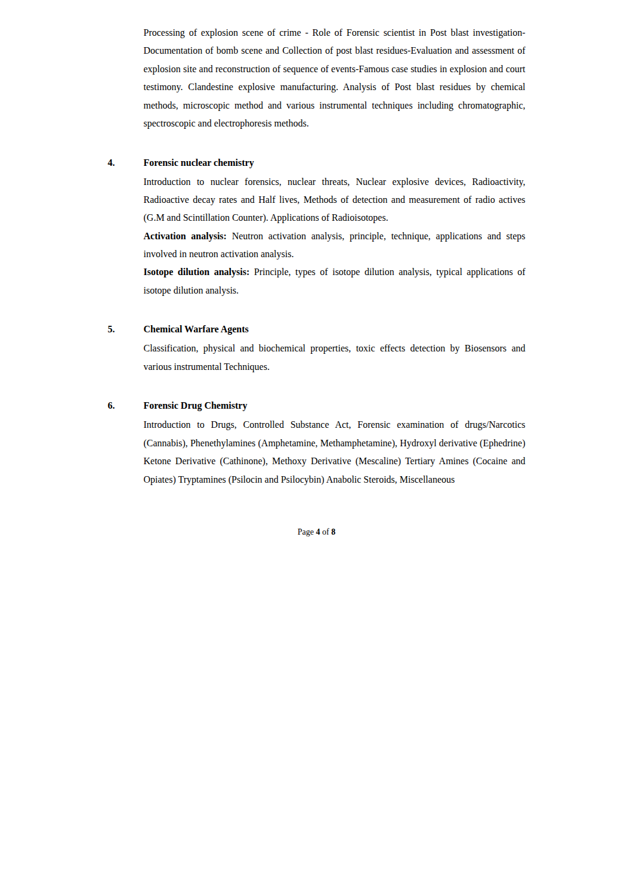Processing of explosion scene of crime - Role of Forensic scientist in Post blast investigation-Documentation of bomb scene and Collection of post blast residues-Evaluation and assessment of explosion site and reconstruction of sequence of events-Famous case studies in explosion and court testimony. Clandestine explosive manufacturing. Analysis of Post blast residues by chemical methods, microscopic method and various instrumental techniques including chromatographic, spectroscopic and electrophoresis methods.
4. Forensic nuclear chemistry
Introduction to nuclear forensics, nuclear threats, Nuclear explosive devices, Radioactivity, Radioactive decay rates and Half lives, Methods of detection and measurement of radio actives (G.M and Scintillation Counter). Applications of Radioisotopes.
Activation analysis: Neutron activation analysis, principle, technique, applications and steps involved in neutron activation analysis.
Isotope dilution analysis: Principle, types of isotope dilution analysis, typical applications of isotope dilution analysis.
5. Chemical Warfare Agents
Classification, physical and biochemical properties, toxic effects detection by Biosensors and various instrumental Techniques.
6. Forensic Drug Chemistry
Introduction to Drugs, Controlled Substance Act, Forensic examination of drugs/Narcotics (Cannabis), Phenethylamines (Amphetamine, Methamphetamine), Hydroxyl derivative (Ephedrine) Ketone Derivative (Cathinone), Methoxy Derivative (Mescaline) Tertiary Amines (Cocaine and Opiates) Tryptamines (Psilocin and Psilocybin) Anabolic Steroids, Miscellaneous
Page 4 of 8